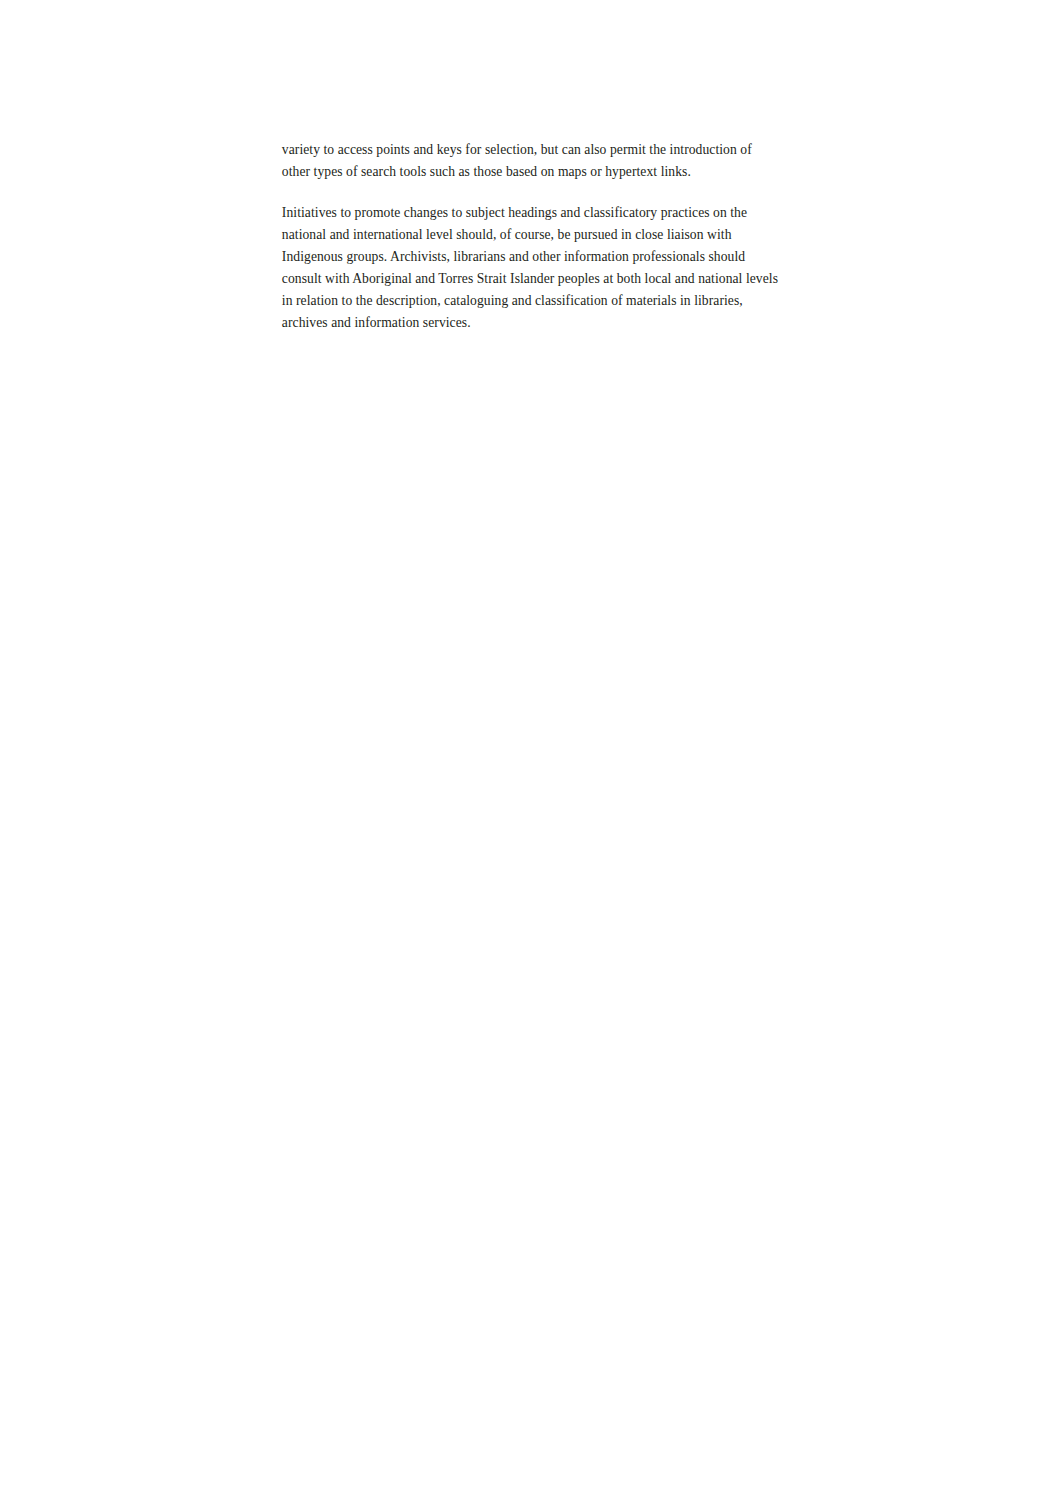variety to access points and keys for selection, but can also permit the introduction of other types of search tools such as those based on maps or hypertext links.
Initiatives to promote changes to subject headings and classificatory practices on the national and international level should, of course, be pursued in close liaison with Indigenous groups. Archivists, librarians and other information professionals should consult with Aboriginal and Torres Strait Islander peoples at both local and national levels in relation to the description, cataloguing and classification of materials in libraries, archives and information services.